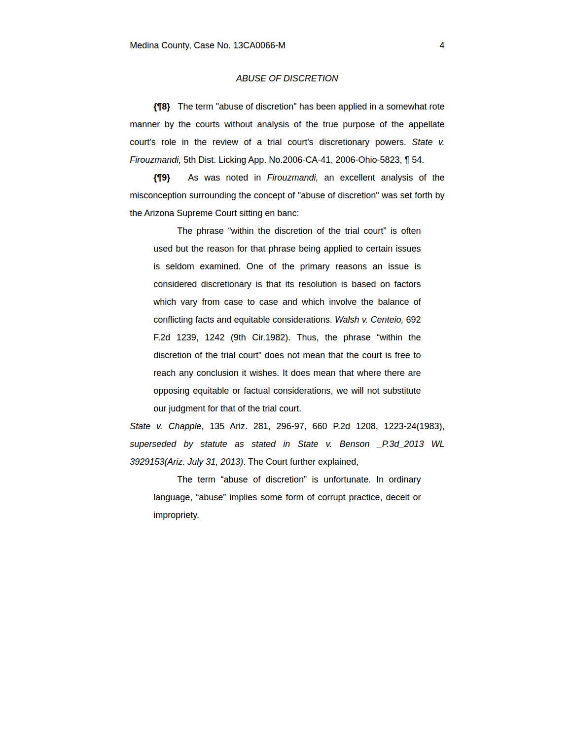Medina County, Case No. 13CA0066-M
4
ABUSE OF DISCRETION
{¶8} The term "abuse of discretion" has been applied in a somewhat rote manner by the courts without analysis of the true purpose of the appellate court's role in the review of a trial court's discretionary powers. State v. Firouzmandi, 5th Dist. Licking App. No.2006-CA-41, 2006-Ohio-5823, ¶ 54.
{¶9} As was noted in Firouzmandi, an excellent analysis of the misconception surrounding the concept of "abuse of discretion" was set forth by the Arizona Supreme Court sitting en banc:
The phrase “within the discretion of the trial court” is often used but the reason for that phrase being applied to certain issues is seldom examined. One of the primary reasons an issue is considered discretionary is that its resolution is based on factors which vary from case to case and which involve the balance of conflicting facts and equitable considerations. Walsh v. Centeio, 692 F.2d 1239, 1242 (9th Cir.1982). Thus, the phrase “within the discretion of the trial court” does not mean that the court is free to reach any conclusion it wishes. It does mean that where there are opposing equitable or factual considerations, we will not substitute our judgment for that of the trial court.
State v. Chapple, 135 Ariz. 281, 296-97, 660 P.2d 1208, 1223-24(1983), superseded by statute as stated in State v. Benson _P.3d_2013 WL 3929153(Ariz. July 31, 2013). The Court further explained,
The term “abuse of discretion” is unfortunate. In ordinary language, “abuse” implies some form of corrupt practice, deceit or impropriety.